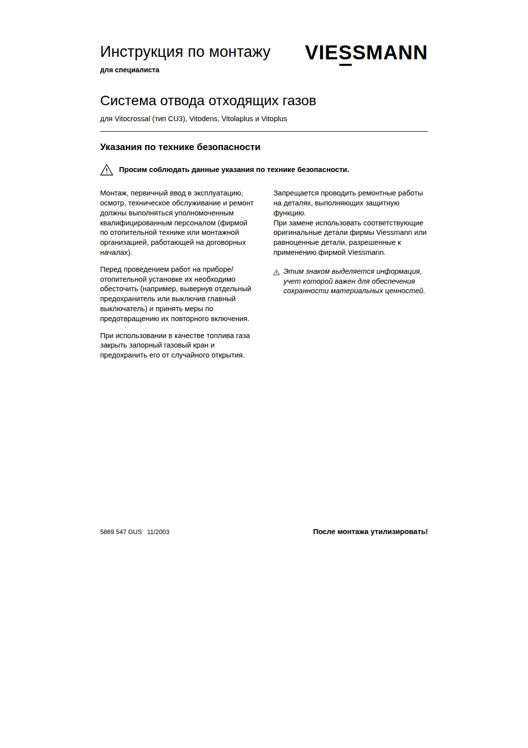Инструкция по монтажу
для специалиста
VIESSMANN
Система отвода отходящих газов
для Vitocrossal (тип CU3), Vitodens, Vitolaplus и Vitoplus
Указания по технике безопасности
Просим соблюдать данные указания по технике безопасности.
Монтаж, первичный ввод в эксплуатацию, осмотр, техническое обслуживание и ремонт должны выполняться уполномоченным квалифицированным персоналом (фирмой по отопительной технике или монтажной организацией, работающей на договорных началах).
Перед проведением работ на приборе/отопительной установке их необходимо обесточить (например, вывернув отдельный предохранитель или выключив главный выключатель) и принять меры по предотвращению их повторного включения.
При использовании в качестве топлива газа закрыть запорный газовый кран и предохранить его от случайного открытия.
Запрещается проводить ремонтные работы на деталях, выполняющих защитную функцию.
При замене использовать соответствующие оригинальные детали фирмы Viessmann или равноценные детали, разрешенные к применению фирмой Viessmann.
Этим знаком выделяется информация, учет которой важен для обеспечения сохранности материальных ценностей.
5869 547 GUS 11/2003
После монтажа утилизировать!